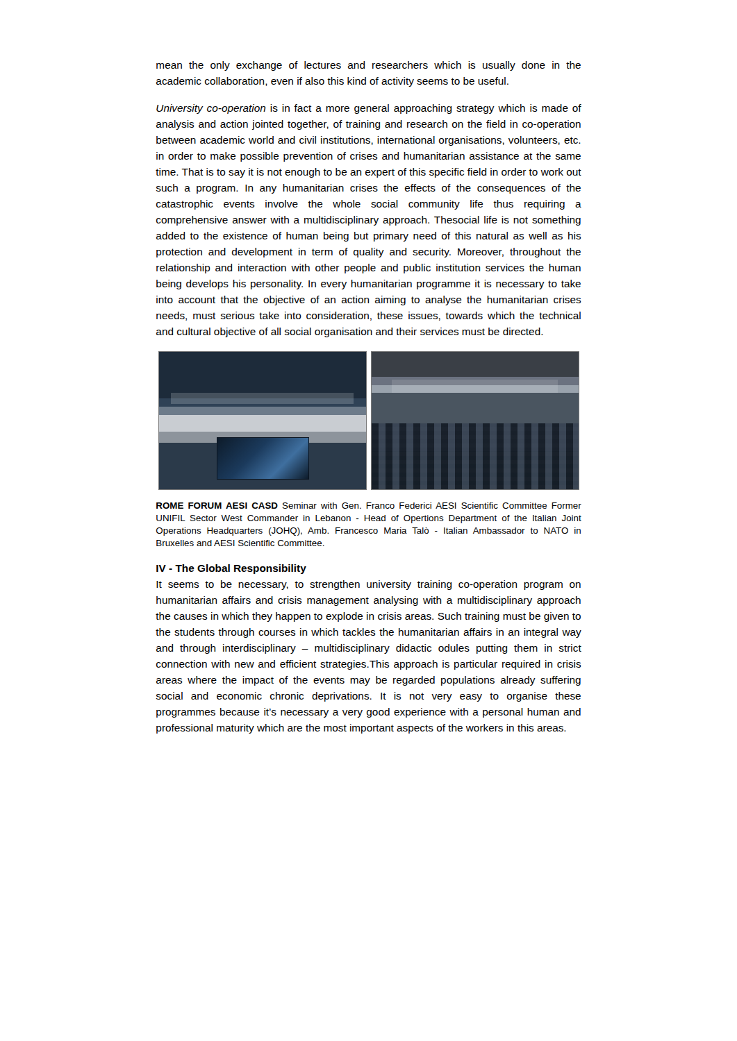mean the only exchange of lectures and researchers which is usually done in the academic collaboration, even if also this kind of activity seems to be useful.
University co-operation is in fact a more general approaching strategy which is made of analysis and action jointed together, of training and research on the field in co-operation between academic world and civil institutions, international organisations, volunteers, etc. in order to make possible prevention of crises and humanitarian assistance at the same time. That is to say it is not enough to be an expert of this specific field in order to work out such a program. In any humanitarian crises the effects of the consequences of the catastrophic events involve the whole social community life thus requiring a comprehensive answer with a multidisciplinary approach. Thesocial life is not something added to the existence of human being but primary need of this natural as well as his protection and development in term of quality and security. Moreover, throughout the relationship and interaction with other people and public institution services the human being develops his personality. In every humanitarian programme it is necessary to take into account that the objective of an action aiming to analyse the humanitarian crises needs, must serious take into consideration, these issues, towards which the technical and cultural objective of all social organisation and their services must be directed.
ROME FORUM AESI CASD Seminar with Gen. Franco Federici AESI Scientific Committee Former UNIFIL Sector West Commander in Lebanon - Head of Opertions Department of the Italian Joint Operations Headquarters (JOHQ), Amb. Francesco Maria Talò - Italian Ambassador to NATO in Bruxelles and AESI Scientific Committee.
IV - The Global Responsibility
It seems to be necessary, to strengthen university training co-operation program on humanitarian affairs and crisis management analysing with a multidisciplinary approach the causes in which they happen to explode in crisis areas. Such training must be given to the students through courses in which tackles the humanitarian affairs in an integral way and through interdisciplinary – multidisciplinary didactic odules putting them in strict connection with new and efficient strategies.This approach is particular required in crisis areas where the impact of the events may be regarded populations already suffering social and economic chronic deprivations. It is not very easy to organise these programmes because it’s necessary a very good experience with a personal human and professional maturity which are the most important aspects of the workers in this areas.